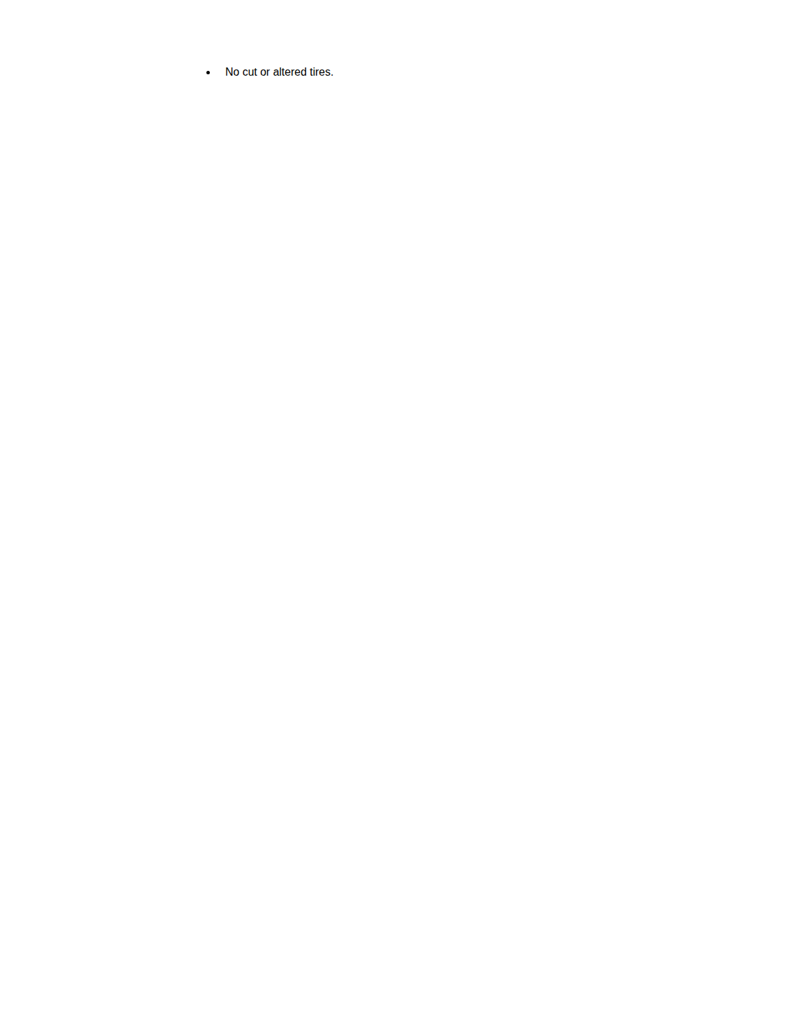No cut or altered tires.